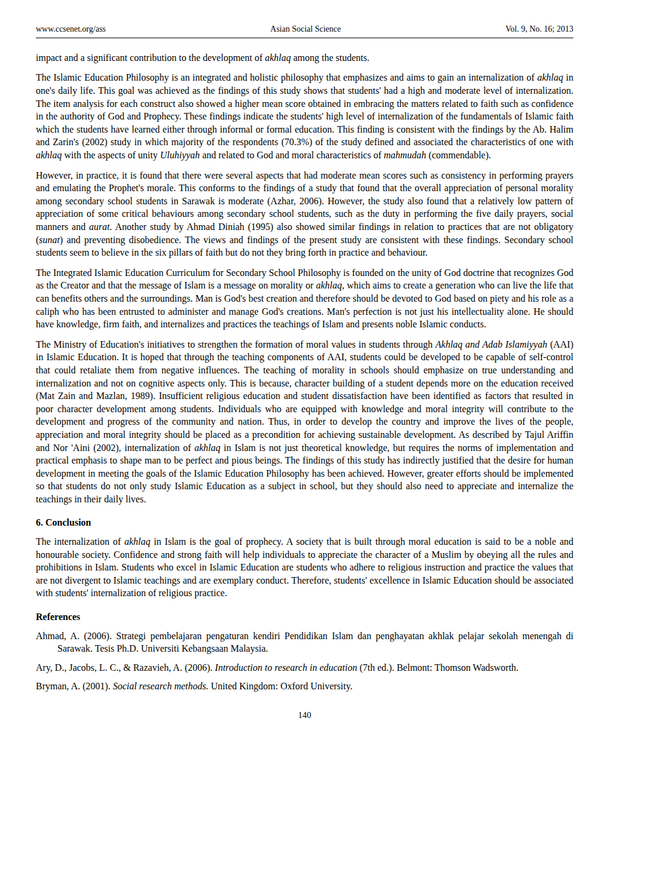www.ccsenet.org/ass Asian Social Science Vol. 9, No. 16; 2013
impact and a significant contribution to the development of akhlaq among the students.
The Islamic Education Philosophy is an integrated and holistic philosophy that emphasizes and aims to gain an internalization of akhlaq in one's daily life. This goal was achieved as the findings of this study shows that students' had a high and moderate level of internalization. The item analysis for each construct also showed a higher mean score obtained in embracing the matters related to faith such as confidence in the authority of God and Prophecy. These findings indicate the students' high level of internalization of the fundamentals of Islamic faith which the students have learned either through informal or formal education. This finding is consistent with the findings by the Ab. Halim and Zarin's (2002) study in which majority of the respondents (70.3%) of the study defined and associated the characteristics of one with akhlaq with the aspects of unity Uluhiyyah and related to God and moral characteristics of mahmudah (commendable).
However, in practice, it is found that there were several aspects that had moderate mean scores such as consistency in performing prayers and emulating the Prophet's morale. This conforms to the findings of a study that found that the overall appreciation of personal morality among secondary school students in Sarawak is moderate (Azhar, 2006). However, the study also found that a relatively low pattern of appreciation of some critical behaviours among secondary school students, such as the duty in performing the five daily prayers, social manners and aurat. Another study by Ahmad Diniah (1995) also showed similar findings in relation to practices that are not obligatory (sunat) and preventing disobedience. The views and findings of the present study are consistent with these findings. Secondary school students seem to believe in the six pillars of faith but do not they bring forth in practice and behaviour.
The Integrated Islamic Education Curriculum for Secondary School Philosophy is founded on the unity of God doctrine that recognizes God as the Creator and that the message of Islam is a message on morality or akhlaq, which aims to create a generation who can live the life that can benefits others and the surroundings. Man is God's best creation and therefore should be devoted to God based on piety and his role as a caliph who has been entrusted to administer and manage God's creations. Man's perfection is not just his intellectuality alone. He should have knowledge, firm faith, and internalizes and practices the teachings of Islam and presents noble Islamic conducts.
The Ministry of Education's initiatives to strengthen the formation of moral values in students through Akhlaq and Adab Islamiyyah (AAI) in Islamic Education. It is hoped that through the teaching components of AAI, students could be developed to be capable of self-control that could retaliate them from negative influences. The teaching of morality in schools should emphasize on true understanding and internalization and not on cognitive aspects only. This is because, character building of a student depends more on the education received (Mat Zain and Mazlan, 1989). Insufficient religious education and student dissatisfaction have been identified as factors that resulted in poor character development among students. Individuals who are equipped with knowledge and moral integrity will contribute to the development and progress of the community and nation. Thus, in order to develop the country and improve the lives of the people, appreciation and moral integrity should be placed as a precondition for achieving sustainable development. As described by Tajul Ariffin and Nor 'Aini (2002), internalization of akhlaq in Islam is not just theoretical knowledge, but requires the norms of implementation and practical emphasis to shape man to be perfect and pious beings. The findings of this study has indirectly justified that the desire for human development in meeting the goals of the Islamic Education Philosophy has been achieved. However, greater efforts should be implemented so that students do not only study Islamic Education as a subject in school, but they should also need to appreciate and internalize the teachings in their daily lives.
6. Conclusion
The internalization of akhlaq in Islam is the goal of prophecy. A society that is built through moral education is said to be a noble and honourable society. Confidence and strong faith will help individuals to appreciate the character of a Muslim by obeying all the rules and prohibitions in Islam. Students who excel in Islamic Education are students who adhere to religious instruction and practice the values that are not divergent to Islamic teachings and are exemplary conduct. Therefore, students' excellence in Islamic Education should be associated with students' internalization of religious practice.
References
Ahmad, A. (2006). Strategi pembelajaran pengaturan kendiri Pendidikan Islam dan penghayatan akhlak pelajar sekolah menengah di Sarawak. Tesis Ph.D. Universiti Kebangsaan Malaysia.
Ary, D., Jacobs, L. C., & Razavieh, A. (2006). Introduction to research in education (7th ed.). Belmont: Thomson Wadsworth.
Bryman, A. (2001). Social research methods. United Kingdom: Oxford University.
140